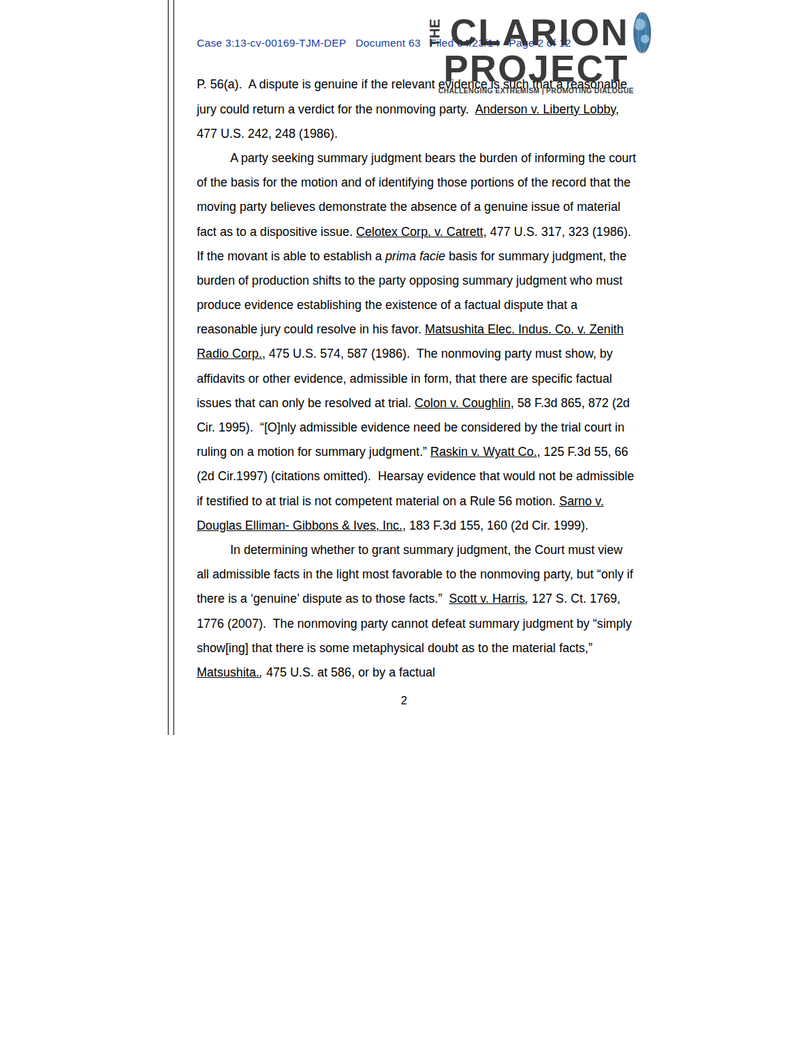Case 3:13-cv-00169-TJM-DEP Document 63 Filed 04/23/14 Page 2 of 12
THE CLARION
PROJECT
CHALLENGING EXTREMISM|PROMOTING DIALOGUE
P. 56(a). A dispute is genuine if the relevant evidence is such that a reasonable jury could return a verdict for the nonmoving party. Anderson v. Liberty Lobby, 477 U.S. 242, 248 (1986).
A party seeking summary judgment bears the burden of informing the court of the basis for the motion and of identifying those portions of the record that the moving party believes demonstrate the absence of a genuine issue of material fact as to a dispositive issue. Celotex Corp. v. Catrett, 477 U.S. 317, 323 (1986). If the movant is able to establish a prima facie basis for summary judgment, the burden of production shifts to the party opposing summary judgment who must produce evidence establishing the existence of a factual dispute that a reasonable jury could resolve in his favor. Matsushita Elec. Indus. Co. v. Zenith Radio Corp., 475 U.S. 574, 587 (1986). The nonmoving party must show, by affidavits or other evidence, admissible in form, that there are specific factual issues that can only be resolved at trial. Colon v. Coughlin, 58 F.3d 865, 872 (2d Cir. 1995). “[O]nly admissible evidence need be considered by the trial court in ruling on a motion for summary judgment.” Raskin v. Wyatt Co., 125 F.3d 55, 66 (2d Cir.1997) (citations omitted). Hearsay evidence that would not be admissible if testified to at trial is not competent material on a Rule 56 motion. Sarno v. Douglas Elliman- Gibbons & Ives, Inc., 183 F.3d 155, 160 (2d Cir. 1999).
In determining whether to grant summary judgment, the Court must view all admissible facts in the light most favorable to the nonmoving party, but “only if there is a ‘genuine’ dispute as to those facts.” Scott v. Harris, 127 S. Ct. 1769, 1776 (2007). The nonmoving party cannot defeat summary judgment by “simply show[ing] that there is some metaphysical doubt as to the material facts,” Matsushita., 475 U.S. at 586, or by a factual
2